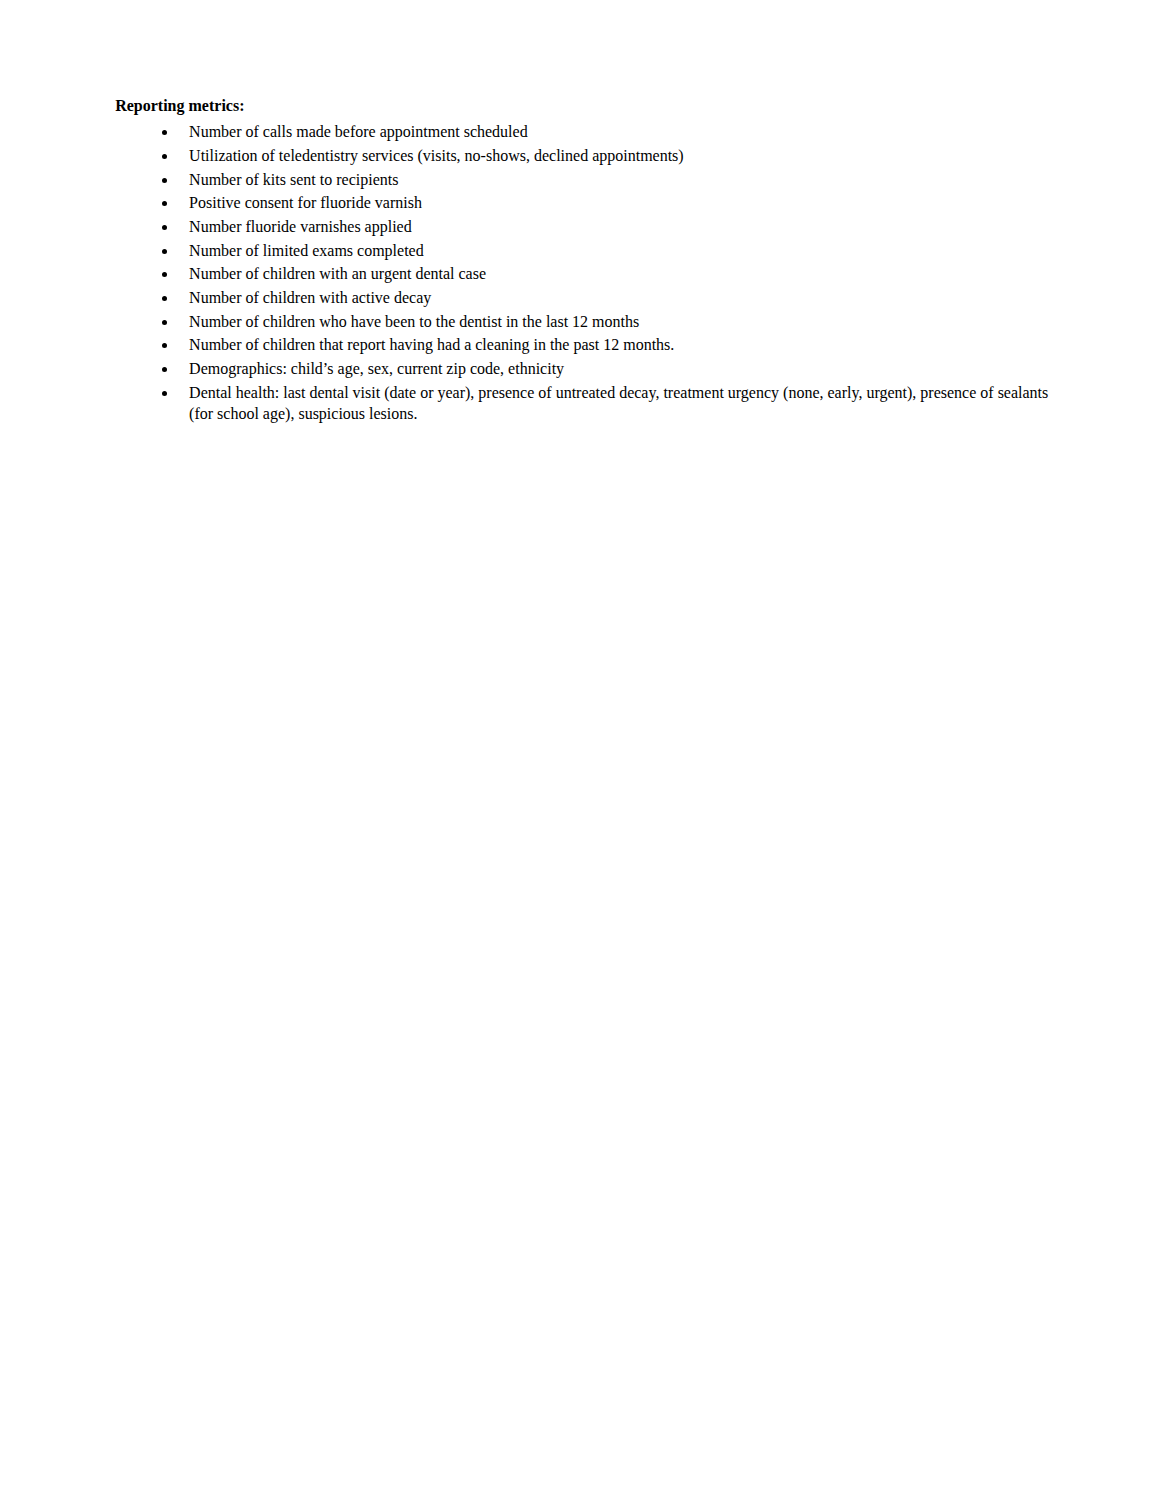Reporting metrics:
Number of calls made before appointment scheduled
Utilization of teledentistry services (visits, no-shows, declined appointments)
Number of kits sent to recipients
Positive consent for fluoride varnish
Number fluoride varnishes applied
Number of limited exams completed
Number of children with an urgent dental case
Number of children with active decay
Number of children who have been to the dentist in the last 12 months
Number of children that report having had a cleaning in the past 12 months.
Demographics: child’s age, sex, current zip code, ethnicity
Dental health: last dental visit (date or year), presence of untreated decay, treatment urgency (none, early, urgent), presence of sealants (for school age), suspicious lesions.